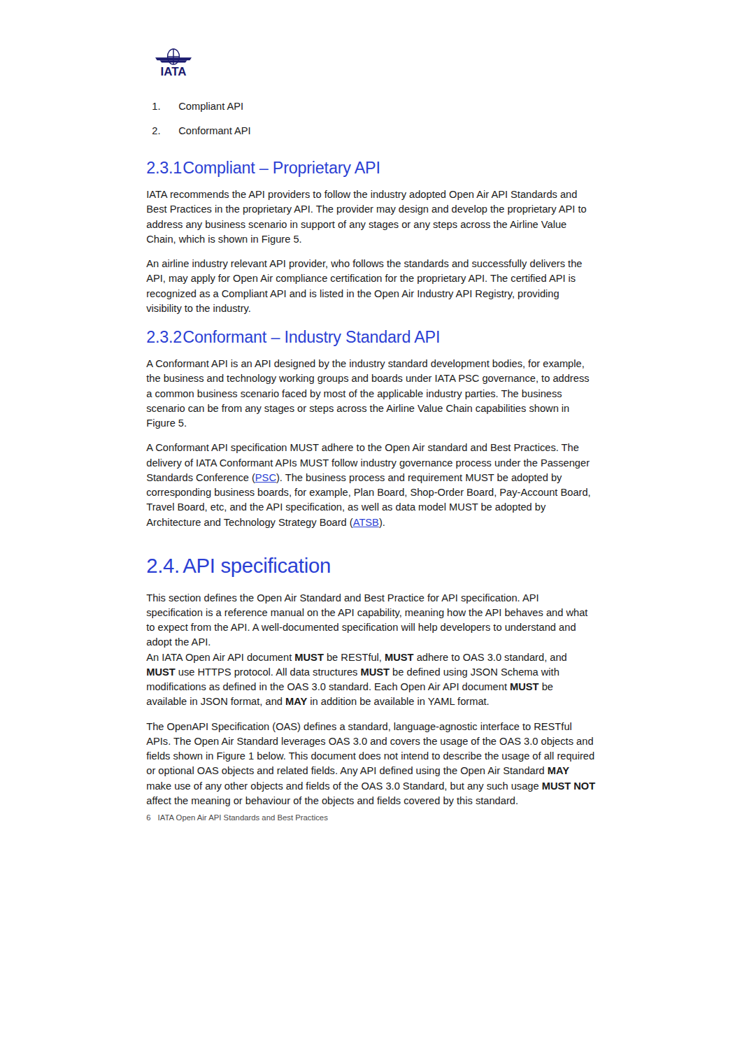IATA
1. Compliant API
2. Conformant API
2.3.1 Compliant – Proprietary API
IATA recommends the API providers to follow the industry adopted Open Air API Standards and Best Practices in the proprietary API. The provider may design and develop the proprietary API to address any business scenario in support of any stages or any steps across the Airline Value Chain, which is shown in Figure 5.
An airline industry relevant API provider, who follows the standards and successfully delivers the API, may apply for Open Air compliance certification for the proprietary API. The certified API is recognized as a Compliant API and is listed in the Open Air Industry API Registry, providing visibility to the industry.
2.3.2 Conformant – Industry Standard API
A Conformant API is an API designed by the industry standard development bodies, for example, the business and technology working groups and boards under IATA PSC governance, to address a common business scenario faced by most of the applicable industry parties. The business scenario can be from any stages or steps across the Airline Value Chain capabilities shown in Figure 5.
A Conformant API specification MUST adhere to the Open Air standard and Best Practices. The delivery of IATA Conformant APIs MUST follow industry governance process under the Passenger Standards Conference (PSC). The business process and requirement MUST be adopted by corresponding business boards, for example, Plan Board, Shop-Order Board, Pay-Account Board, Travel Board, etc, and the API specification, as well as data model MUST be adopted by Architecture and Technology Strategy Board (ATSB).
2.4. API specification
This section defines the Open Air Standard and Best Practice for API specification. API specification is a reference manual on the API capability, meaning how the API behaves and what to expect from the API. A well-documented specification will help developers to understand and adopt the API.
An IATA Open Air API document MUST be RESTful, MUST adhere to OAS 3.0 standard, and MUST use HTTPS protocol. All data structures MUST be defined using JSON Schema with modifications as defined in the OAS 3.0 standard. Each Open Air API document MUST be available in JSON format, and MAY in addition be available in YAML format.
The OpenAPI Specification (OAS) defines a standard, language-agnostic interface to RESTful APIs. The Open Air Standard leverages OAS 3.0 and covers the usage of the OAS 3.0 objects and fields shown in Figure 1 below. This document does not intend to describe the usage of all required or optional OAS objects and related fields. Any API defined using the Open Air Standard MAY make use of any other objects and fields of the OAS 3.0 Standard, but any such usage MUST NOT affect the meaning or behaviour of the objects and fields covered by this standard.
6 IATA Open Air API Standards and Best Practices